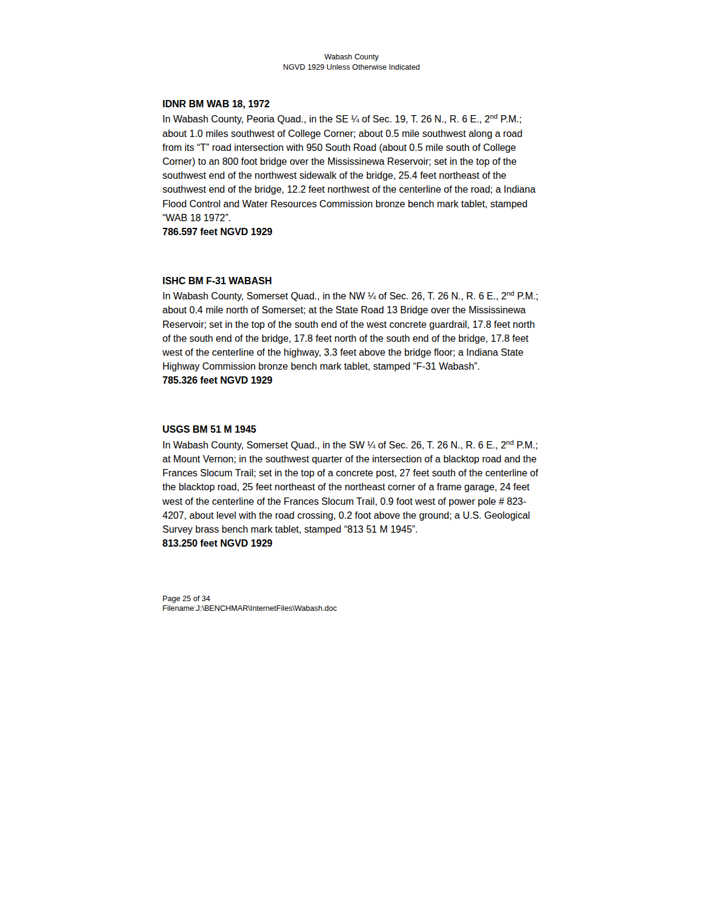Wabash County
NGVD 1929 Unless Otherwise Indicated
IDNR BM WAB 18, 1972
In Wabash County, Peoria Quad., in the SE ¼ of Sec. 19, T. 26 N., R. 6 E., 2nd P.M.; about 1.0 miles southwest of College Corner; about 0.5 mile southwest along a road from its “T” road intersection with 950 South Road (about 0.5 mile south of College Corner) to an 800 foot bridge over the Mississinewa Reservoir; set in the top of the southwest end of the northwest sidewalk of the bridge, 25.4 feet northeast of the southwest end of the bridge, 12.2 feet northwest of the centerline of the road; a Indiana Flood Control and Water Resources Commission bronze bench mark tablet, stamped “WAB 18 1972”.
786.597 feet NGVD 1929
ISHC BM F-31 WABASH
In Wabash County, Somerset Quad., in the NW ¼ of Sec. 26, T. 26 N., R. 6 E., 2nd P.M.; about 0.4 mile north of Somerset; at the State Road 13 Bridge over the Mississinewa Reservoir; set in the top of the south end of the west concrete guardrail, 17.8 feet north of the south end of the bridge, 17.8 feet north of the south end of the bridge, 17.8 feet west of the centerline of the highway, 3.3 feet above the bridge floor; a Indiana State Highway Commission bronze bench mark tablet, stamped “F-31 Wabash”.
785.326 feet NGVD 1929
USGS BM 51 M 1945
In Wabash County, Somerset Quad., in the SW ¼ of Sec. 26, T. 26 N., R. 6 E., 2nd P.M.; at Mount Vernon; in the southwest quarter of the intersection of a blacktop road and the Frances Slocum Trail; set in the top of a concrete post, 27 feet south of the centerline of the blacktop road, 25 feet northeast of the northeast corner of a frame garage, 24 feet west of the centerline of the Frances Slocum Trail, 0.9 foot west of power pole # 823-4207, about level with the road crossing, 0.2 foot above the ground; a U.S. Geological Survey brass bench mark tablet, stamped “813 51 M 1945”.
813.250 feet NGVD 1929
Page 25 of 34
Filename:J:\BENCHMAR\InternetFiles\Wabash.doc